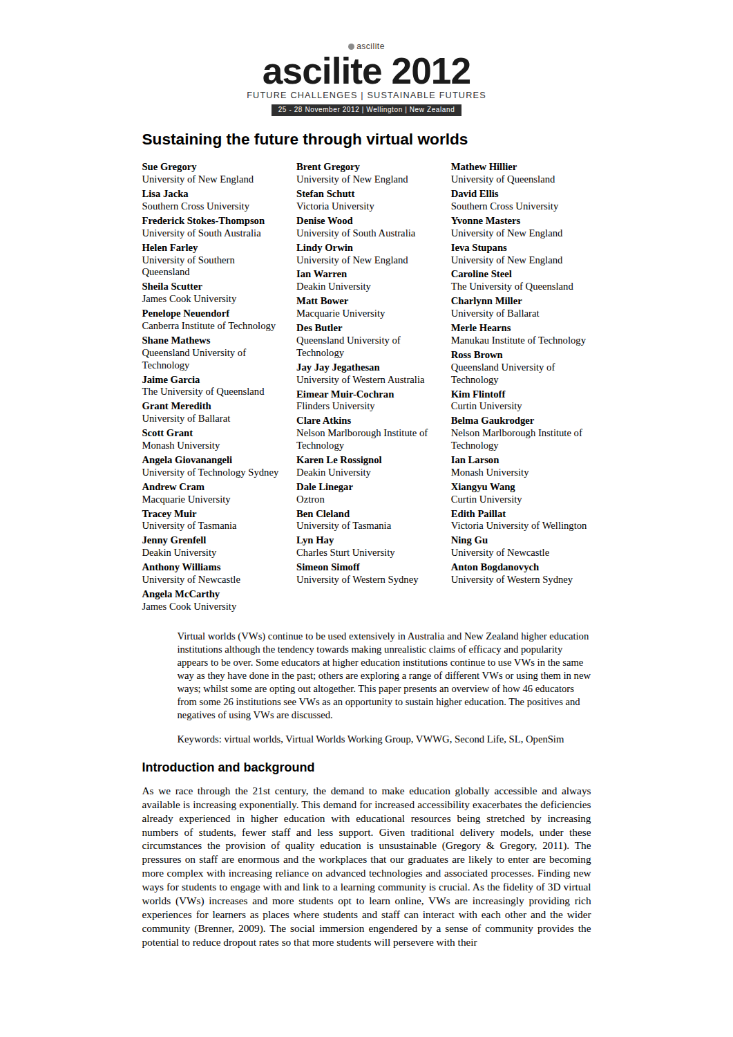ascilite
ascilite 2012
FUTURE CHALLENGES | SUSTAINABLE FUTURES
25 - 28 November 2012 | Wellington | New Zealand
Sustaining the future through virtual worlds
Sue Gregory
University of New England
Lisa Jacka
Southern Cross University
Frederick Stokes-Thompson
University of South Australia
Helen Farley
University of Southern Queensland
Sheila Scutter
James Cook University
Penelope Neuendorf
Canberra Institute of Technology
Shane Mathews
Queensland University of Technology
Jaime Garcia
The University of Queensland
Grant Meredith
University of Ballarat
Scott Grant
Monash University
Angela Giovanangeli
University of Technology Sydney
Andrew Cram
Macquarie University
Tracey Muir
University of Tasmania
Jenny Grenfell
Deakin University
Anthony Williams
University of Newcastle
Angela McCarthy
James Cook University
Brent Gregory
University of New England
Stefan Schutt
Victoria University
Denise Wood
University of South Australia
Lindy Orwin
University of New England
Ian Warren
Deakin University
Matt Bower
Macquarie University
Des Butler
Queensland University of Technology
Jay Jay Jegathesan
University of Western Australia
Eimear Muir-Cochran
Flinders University
Clare Atkins
Nelson Marlborough Institute of Technology
Karen Le Rossignol
Deakin University
Dale Linegar
Oztron
Ben Cleland
University of Tasmania
Lyn Hay
Charles Sturt University
Simeon Simoff
University of Western Sydney
Mathew Hillier
University of Queensland
David Ellis
Southern Cross University
Yvonne Masters
University of New England
Ieva Stupans
University of New England
Caroline Steel
The University of Queensland
Charlynn Miller
University of Ballarat
Merle Hearns
Manukau Institute of Technology
Ross Brown
Queensland University of Technology
Kim Flintoff
Curtin University
Belma Gaukrodger
Nelson Marlborough Institute of Technology
Ian Larson
Monash University
Xiangyu Wang
Curtin University
Edith Paillat
Victoria University of Wellington
Ning Gu
University of Newcastle
Anton Bogdanovych
University of Western Sydney
Virtual worlds (VWs) continue to be used extensively in Australia and New Zealand higher education institutions although the tendency towards making unrealistic claims of efficacy and popularity appears to be over. Some educators at higher education institutions continue to use VWs in the same way as they have done in the past; others are exploring a range of different VWs or using them in new ways; whilst some are opting out altogether. This paper presents an overview of how 46 educators from some 26 institutions see VWs as an opportunity to sustain higher education. The positives and negatives of using VWs are discussed.
Keywords: virtual worlds, Virtual Worlds Working Group, VWWG, Second Life, SL, OpenSim
Introduction and background
As we race through the 21st century, the demand to make education globally accessible and always available is increasing exponentially. This demand for increased accessibility exacerbates the deficiencies already experienced in higher education with educational resources being stretched by increasing numbers of students, fewer staff and less support. Given traditional delivery models, under these circumstances the provision of quality education is unsustainable (Gregory & Gregory, 2011). The pressures on staff are enormous and the workplaces that our graduates are likely to enter are becoming more complex with increasing reliance on advanced technologies and associated processes. Finding new ways for students to engage with and link to a learning community is crucial. As the fidelity of 3D virtual worlds (VWs) increases and more students opt to learn online, VWs are increasingly providing rich experiences for learners as places where students and staff can interact with each other and the wider community (Brenner, 2009). The social immersion engendered by a sense of community provides the potential to reduce dropout rates so that more students will persevere with their